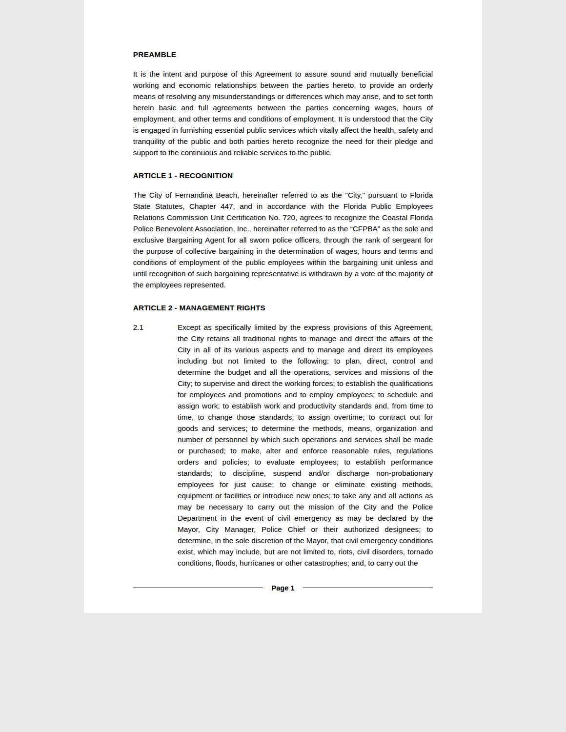PREAMBLE
It is the intent and purpose of this Agreement to assure sound and mutually beneficial working and economic relationships between the parties hereto, to provide an orderly means of resolving any misunderstandings or differences which may arise, and to set forth herein basic and full agreements between the parties concerning wages, hours of employment, and other terms and conditions of employment. It is understood that the City is engaged in furnishing essential public services which vitally affect the health, safety and tranquility of the public and both parties hereto recognize the need for their pledge and support to the continuous and reliable services to the public.
ARTICLE 1 - RECOGNITION
The City of Fernandina Beach, hereinafter referred to as the "City," pursuant to Florida State Statutes, Chapter 447, and in accordance with the Florida Public Employees Relations Commission Unit Certification No. 720, agrees to recognize the Coastal Florida Police Benevolent Association, Inc., hereinafter referred to as the “CFPBA” as the sole and exclusive Bargaining Agent for all sworn police officers, through the rank of sergeant for the purpose of collective bargaining in the determination of wages, hours and terms and conditions of employment of the public employees within the bargaining unit unless and until recognition of such bargaining representative is withdrawn by a vote of the majority of the employees represented.
ARTICLE 2 - MANAGEMENT RIGHTS
2.1
Except as specifically limited by the express provisions of this Agreement, the City retains all traditional rights to manage and direct the affairs of the City in all of its various aspects and to manage and direct its employees including but not limited to the following: to plan, direct, control and determine the budget and all the operations, services and missions of the City; to supervise and direct the working forces; to establish the qualifications for employees and promotions and to employ employees; to schedule and assign work; to establish work and productivity standards and, from time to time, to change those standards; to assign overtime; to contract out for goods and services; to determine the methods, means, organization and number of personnel by which such operations and services shall be made or purchased; to make, alter and enforce reasonable rules, regulations orders and policies; to evaluate employees; to establish performance standards; to discipline, suspend and/or discharge non-probationary employees for just cause; to change or eliminate existing methods, equipment or facilities or introduce new ones; to take any and all actions as may be necessary to carry out the mission of the City and the Police Department in the event of civil emergency as may be declared by the Mayor, City Manager, Police Chief or their authorized designees; to determine, in the sole discretion of the Mayor, that civil emergency conditions exist, which may include, but are not limited to, riots, civil disorders, tornado conditions, floods, hurricanes or other catastrophes; and, to carry out the
Page 1